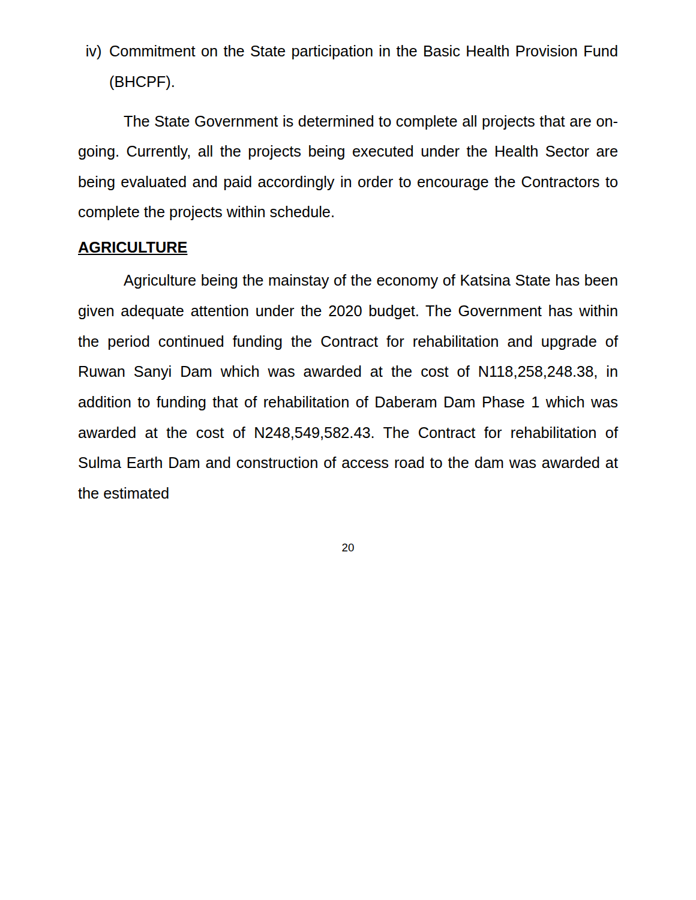iv) Commitment on the State participation in the Basic Health Provision Fund (BHCPF).
The State Government is determined to complete all projects that are on-going. Currently, all the projects being executed under the Health Sector are being evaluated and paid accordingly in order to encourage the Contractors to complete the projects within schedule.
AGRICULTURE
Agriculture being the mainstay of the economy of Katsina State has been given adequate attention under the 2020 budget. The Government has within the period continued funding the Contract for rehabilitation and upgrade of Ruwan Sanyi Dam which was awarded at the cost of N118,258,248.38, in addition to funding that of rehabilitation of Daberam Dam Phase 1 which was awarded at the cost of N248,549,582.43. The Contract for rehabilitation of Sulma Earth Dam and construction of access road to the dam was awarded at the estimated
20